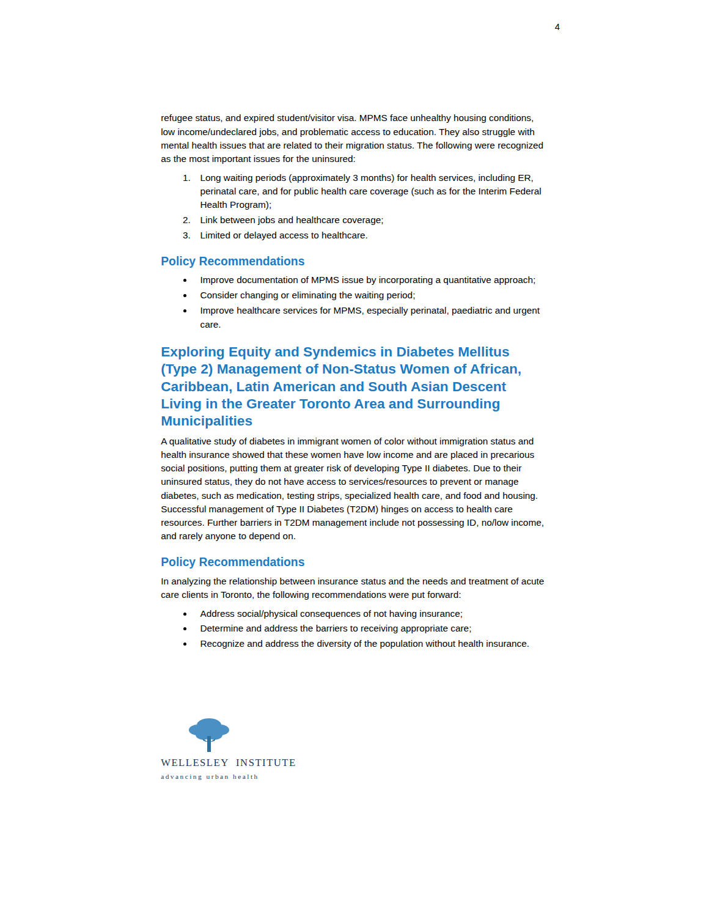4
refugee status, and expired student/visitor visa. MPMS face unhealthy housing conditions, low income/undeclared jobs, and problematic access to education. They also struggle with mental health issues that are related to their migration status. The following were recognized as the most important issues for the uninsured:
Long waiting periods (approximately 3 months) for health services, including ER, perinatal care, and for public health care coverage (such as for the Interim Federal Health Program);
Link between jobs and healthcare coverage;
Limited or delayed access to healthcare.
Policy Recommendations
Improve documentation of MPMS issue by incorporating a quantitative approach;
Consider changing or eliminating the waiting period;
Improve healthcare services for MPMS, especially perinatal, paediatric and urgent care.
Exploring Equity and Syndemics in Diabetes Mellitus (Type 2) Management of Non-Status Women of African, Caribbean, Latin American and South Asian Descent Living in the Greater Toronto Area and Surrounding Municipalities
A qualitative study of diabetes in immigrant women of color without immigration status and health insurance showed that these women have low income and are placed in precarious social positions, putting them at greater risk of developing Type II diabetes. Due to their uninsured status, they do not have access to services/resources to prevent or manage diabetes, such as medication, testing strips, specialized health care, and food and housing. Successful management of Type II Diabetes (T2DM) hinges on access to health care resources. Further barriers in T2DM management include not possessing ID, no/low income, and rarely anyone to depend on.
Policy Recommendations
In analyzing the relationship between insurance status and the needs and treatment of acute care clients in Toronto, the following recommendations were put forward:
Address social/physical consequences of not having insurance;
Determine and address the barriers to receiving appropriate care;
Recognize and address the diversity of the population without health insurance.
WELLESLEY INSTITUTE
advancing urban health